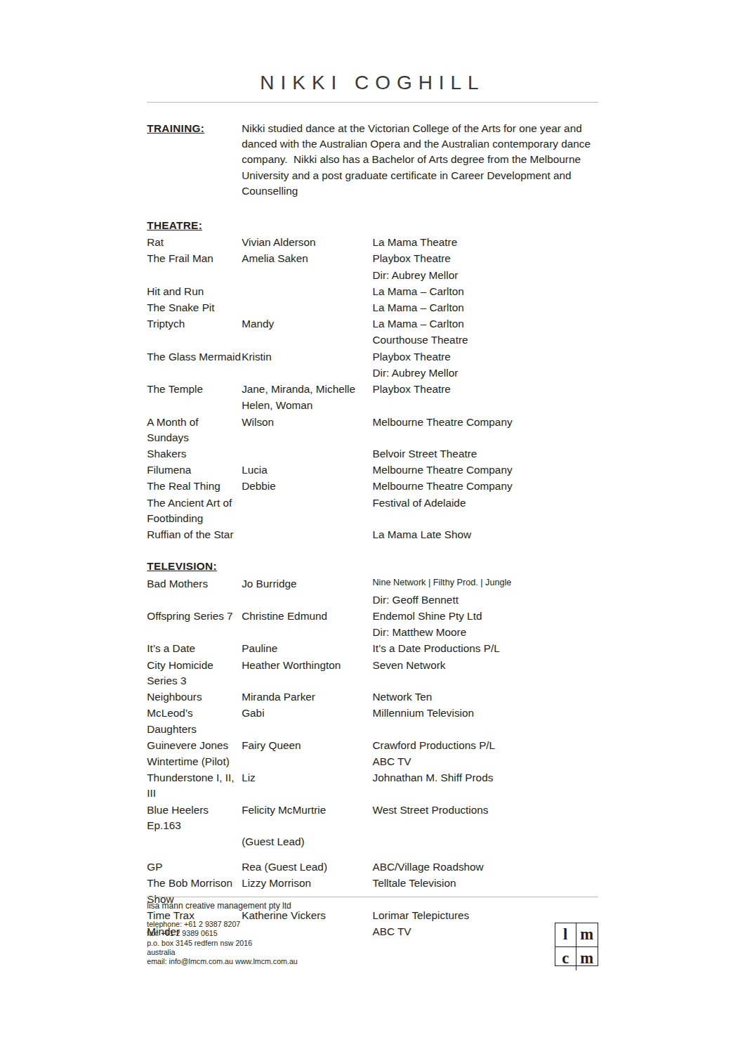NIKKI COGHILL
| TRAINING: | Nikki studied dance at the Victorian College of the Arts for one year and danced with the Australian Opera and the Australian contemporary dance company. Nikki also has a Bachelor of Arts degree from the Melbourne University and a post graduate certificate in Career Development and Counselling |
THEATRE:
| Rat | Vivian Alderson | La Mama Theatre |
| The Frail Man | Amelia Saken | Playbox Theatre |
| | | Dir: Aubrey Mellor |
| Hit and Run | | La Mama – Carlton |
| The Snake Pit | | La Mama – Carlton |
| Triptych | Mandy | La Mama – Carlton |
| | | Courthouse Theatre |
| The Glass Mermaid | Kristin | Playbox Theatre |
| | | Dir: Aubrey Mellor |
| The Temple | Jane, Miranda, Michelle | Playbox Theatre |
| | Helen, Woman | |
| A Month of Sundays | Wilson | Melbourne Theatre Company |
| Shakers | | Belvoir Street Theatre |
| Filumena | Lucia | Melbourne Theatre Company |
| The Real Thing | Debbie | Melbourne Theatre Company |
| The Ancient Art of Footbinding | | Festival of Adelaide |
| Ruffian of the Star | | La Mama Late Show |
TELEVISION:
| Bad Mothers | Jo Burridge | Nine Network / Filthy Prod. / Jungle |
| | | Dir: Geoff Bennett |
| Offspring Series 7 | Christine Edmund | Endemol Shine Pty Ltd |
| | | Dir: Matthew Moore |
| It’s a Date | Pauline | It’s a Date Productions P/L |
| City Homicide Series 3 | Heather Worthington | Seven Network |
| Neighbours | Miranda Parker | Network Ten |
| McLeod’s Daughters | Gabi | Millennium Television |
| Guinevere Jones | Fairy Queen | Crawford Productions P/L |
| Wintertime (Pilot) | | ABC TV |
| Thunderstone I, II, III | Liz | Johnathan M. Shiff Prods |
| Blue Heelers Ep.163 | Felicity McMurtrie | West Street Productions |
| | (Guest Lead) | |
| GP | Rea (Guest Lead) | ABC/Village Roadshow |
| The Bob Morrison Show | Lizzy Morrison | Telltale Television |
| Time Trax | Katherine Vickers | Lorimar Telepictures |
| Minder | | ABC TV |
lisa mann creative management pty ltd
telephone: +61 2 9387 8207
fax: +61 2 9389 0615
p.o. box 3145 redfern nsw 2016
australia
email: info@lmcm.com.au www.lmcm.com.au
l
m
c
m